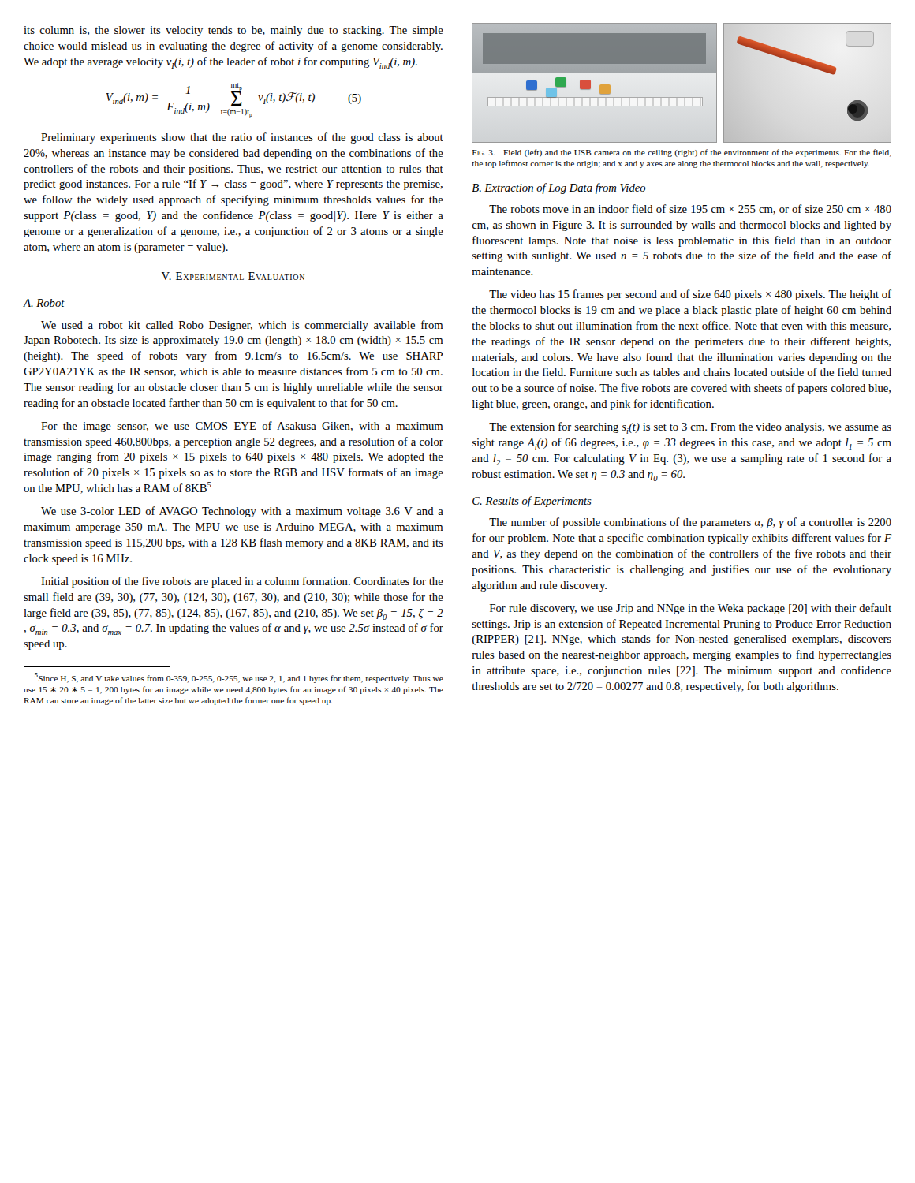its column is, the slower its velocity tends to be, mainly due to stacking. The simple choice would mislead us in evaluating the degree of activity of a genome considerably. We adopt the average velocity vI(i, t) of the leader of robot i for computing Vind(i, m).
Vind(i, m) = 1 Find(i, m) mtp Σ t=(m−1)tp vI(i, t)ℱ(i, t) (5)
Preliminary experiments show that the ratio of instances of the good class is about 20%, whereas an instance may be considered bad depending on the combinations of the controllers of the robots and their positions. Thus, we restrict our attention to rules that predict good instances. For a rule “If Y → class = good”, where Y represents the premise, we follow the widely used approach of specifying minimum thresholds values for the support P(class = good, Y) and the confidence P(class = good|Y). Here Y is either a genome or a generalization of a genome, i.e., a conjunction of 2 or 3 atoms or a single atom, where an atom is (parameter = value).
V. Experimental Evaluation
A. Robot
We used a robot kit called Robo Designer, which is commercially available from Japan Robotech. Its size is approximately 19.0 cm (length) × 18.0 cm (width) × 15.5 cm (height). The speed of robots vary from 9.1cm/s to 16.5cm/s. We use SHARP GP2Y0A21YK as the IR sensor, which is able to measure distances from 5 cm to 50 cm. The sensor reading for an obstacle closer than 5 cm is highly unreliable while the sensor reading for an obstacle located farther than 50 cm is equivalent to that for 50 cm.
For the image sensor, we use CMOS EYE of Asakusa Giken, with a maximum transmission speed 460,800bps, a perception angle 52 degrees, and a resolution of a color image ranging from 20 pixels × 15 pixels to 640 pixels × 480 pixels. We adopted the resolution of 20 pixels × 15 pixels so as to store the RGB and HSV formats of an image on the MPU, which has a RAM of 8KB5
We use 3-color LED of AVAGO Technology with a maximum voltage 3.6 V and a maximum amperage 350 mA. The MPU we use is Arduino MEGA, with a maximum transmission speed is 115,200 bps, with a 128 KB flash memory and a 8KB RAM, and its clock speed is 16 MHz.
Initial position of the five robots are placed in a column formation. Coordinates for the small field are (39, 30), (77, 30), (124, 30), (167, 30), and (210, 30); while those for the large field are (39, 85), (77, 85), (124, 85), (167, 85), and (210, 85). We set β0 = 15, ζ = 2 , σmin = 0.3, and σmax = 0.7. In updating the values of α and γ, we use 2.5σ instead of σ for speed up.
5Since H, S, and V take values from 0-359, 0-255, 0-255, we use 2, 1, and 1 bytes for them, respectively. Thus we use 15 ∗ 20 ∗ 5 = 1, 200 bytes for an image while we need 4,800 bytes for an image of 30 pixels × 40 pixels. The RAM can store an image of the latter size but we adopted the former one for speed up.
Fig. 3. Field (left) and the USB camera on the ceiling (right) of the environment of the experiments. For the field, the top leftmost corner is the origin; and x and y axes are along the thermocol blocks and the wall, respectively.
B. Extraction of Log Data from Video
The robots move in an indoor field of size 195 cm × 255 cm, or of size 250 cm × 480 cm, as shown in Figure 3. It is surrounded by walls and thermocol blocks and lighted by fluorescent lamps. Note that noise is less problematic in this field than in an outdoor setting with sunlight. We used n = 5 robots due to the size of the field and the ease of maintenance.
The video has 15 frames per second and of size 640 pixels × 480 pixels. The height of the thermocol blocks is 19 cm and we place a black plastic plate of height 60 cm behind the blocks to shut out illumination from the next office. Note that even with this measure, the readings of the IR sensor depend on the perimeters due to their different heights, materials, and colors. We have also found that the illumination varies depending on the location in the field. Furniture such as tables and chairs located outside of the field turned out to be a source of noise. The five robots are covered with sheets of papers colored blue, light blue, green, orange, and pink for identification.
The extension for searching si(t) is set to 3 cm. From the video analysis, we assume as sight range Ai(t) of 66 degrees, i.e., φ = 33 degrees in this case, and we adopt l1 = 5 cm and l2 = 50 cm. For calculating V in Eq. (3), we use a sampling rate of 1 second for a robust estimation. We set η = 0.3 and η0 = 60.
C. Results of Experiments
The number of possible combinations of the parameters α, β, γ of a controller is 2200 for our problem. Note that a specific combination typically exhibits different values for F and V, as they depend on the combination of the controllers of the five robots and their positions. This characteristic is challenging and justifies our use of the evolutionary algorithm and rule discovery.
For rule discovery, we use Jrip and NNge in the Weka package [20] with their default settings. Jrip is an extension of Repeated Incremental Pruning to Produce Error Reduction (RIPPER) [21]. NNge, which stands for Non-nested generalised exemplars, discovers rules based on the nearest-neighbor approach, merging examples to find hyperrectangles in attribute space, i.e., conjunction rules [22]. The minimum support and confidence thresholds are set to 2/720 = 0.00277 and 0.8, respectively, for both algorithms.